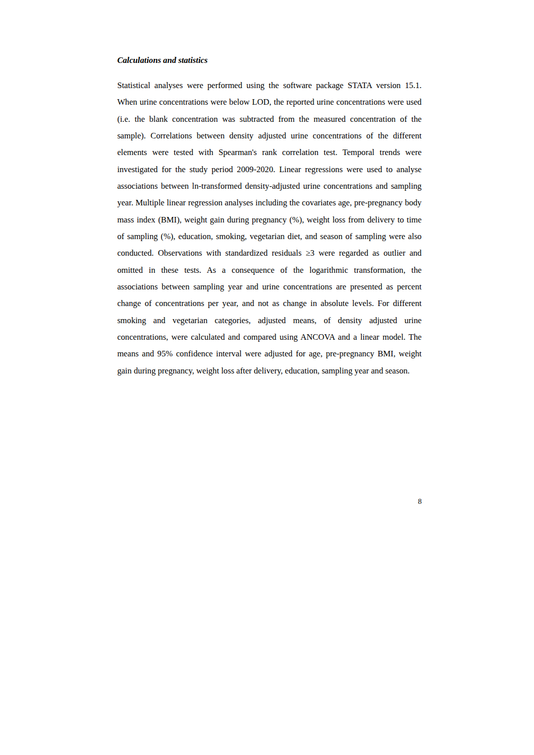Calculations and statistics
Statistical analyses were performed using the software package STATA version 15.1. When urine concentrations were below LOD, the reported urine concentrations were used (i.e. the blank concentration was subtracted from the measured concentration of the sample). Correlations between density adjusted urine concentrations of the different elements were tested with Spearman's rank correlation test. Temporal trends were investigated for the study period 2009-2020. Linear regressions were used to analyse associations between ln-transformed density-adjusted urine concentrations and sampling year. Multiple linear regression analyses including the covariates age, pre-pregnancy body mass index (BMI), weight gain during pregnancy (%), weight loss from delivery to time of sampling (%), education, smoking, vegetarian diet, and season of sampling were also conducted. Observations with standardized residuals ≥3 were regarded as outlier and omitted in these tests. As a consequence of the logarithmic transformation, the associations between sampling year and urine concentrations are presented as percent change of concentrations per year, and not as change in absolute levels. For different smoking and vegetarian categories, adjusted means, of density adjusted urine concentrations, were calculated and compared using ANCOVA and a linear model. The means and 95% confidence interval were adjusted for age, pre-pregnancy BMI, weight gain during pregnancy, weight loss after delivery, education, sampling year and season.
8